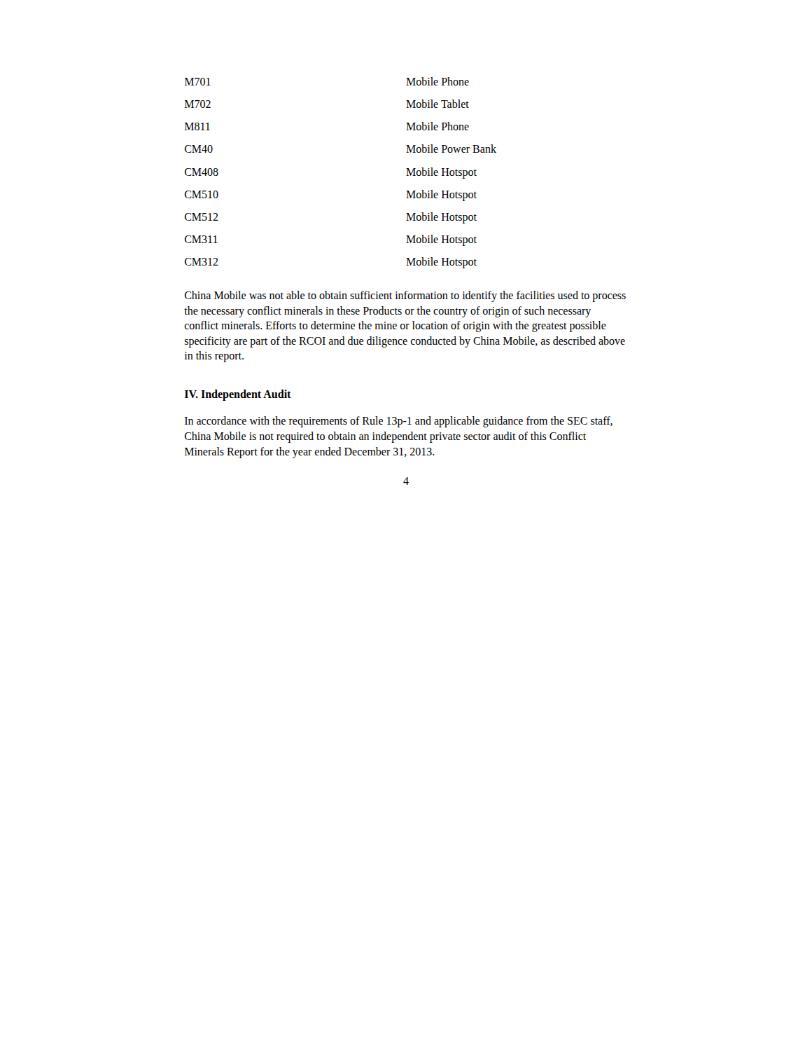| M701 | Mobile Phone |
| M702 | Mobile Tablet |
| M811 | Mobile Phone |
| CM40 | Mobile Power Bank |
| CM408 | Mobile Hotspot |
| CM510 | Mobile Hotspot |
| CM512 | Mobile Hotspot |
| CM311 | Mobile Hotspot |
| CM312 | Mobile Hotspot |
China Mobile was not able to obtain sufficient information to identify the facilities used to process the necessary conflict minerals in these Products or the country of origin of such necessary conflict minerals. Efforts to determine the mine or location of origin with the greatest possible specificity are part of the RCOI and due diligence conducted by China Mobile, as described above in this report.
IV. Independent Audit
In accordance with the requirements of Rule 13p-1 and applicable guidance from the SEC staff, China Mobile is not required to obtain an independent private sector audit of this Conflict Minerals Report for the year ended December 31, 2013.
4